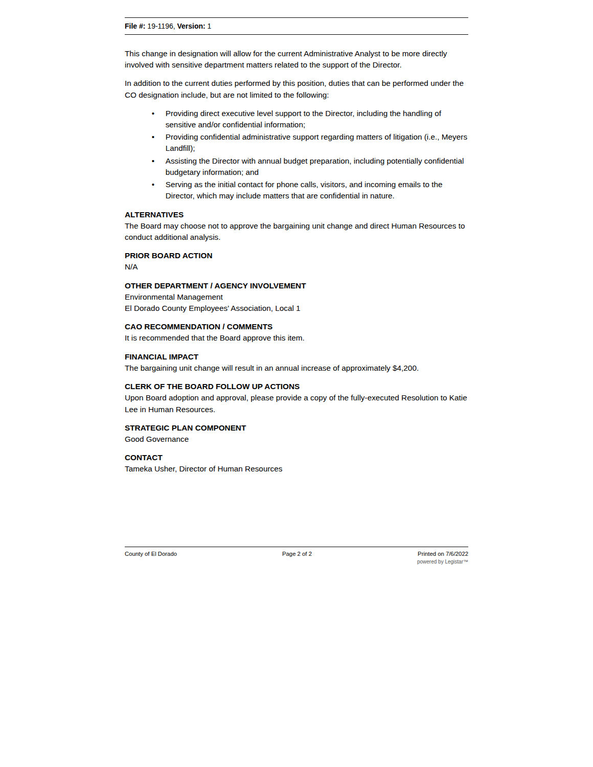File #: 19-1196, Version: 1
This change in designation will allow for the current Administrative Analyst to be more directly involved with sensitive department matters related to the support of the Director.
In addition to the current duties performed by this position, duties that can be performed under the CO designation include, but are not limited to the following:
Providing direct executive level support to the Director, including the handling of sensitive and/or confidential information;
Providing confidential administrative support regarding matters of litigation (i.e., Meyers Landfill);
Assisting the Director with annual budget preparation, including potentially confidential budgetary information; and
Serving as the initial contact for phone calls, visitors, and incoming emails to the Director, which may include matters that are confidential in nature.
ALTERNATIVES
The Board may choose not to approve the bargaining unit change and direct Human Resources to conduct additional analysis.
PRIOR BOARD ACTION
N/A
OTHER DEPARTMENT / AGENCY INVOLVEMENT
Environmental Management
El Dorado County Employees’ Association, Local 1
CAO RECOMMENDATION / COMMENTS
It is recommended that the Board approve this item.
FINANCIAL IMPACT
The bargaining unit change will result in an annual increase of approximately $4,200.
CLERK OF THE BOARD FOLLOW UP ACTIONS
Upon Board adoption and approval, please provide a copy of the fully-executed Resolution to Katie Lee in Human Resources.
STRATEGIC PLAN COMPONENT
Good Governance
CONTACT
Tameka Usher, Director of Human Resources
County of El Dorado
Page 2 of 2
Printed on 7/6/2022
powered by Legistar™